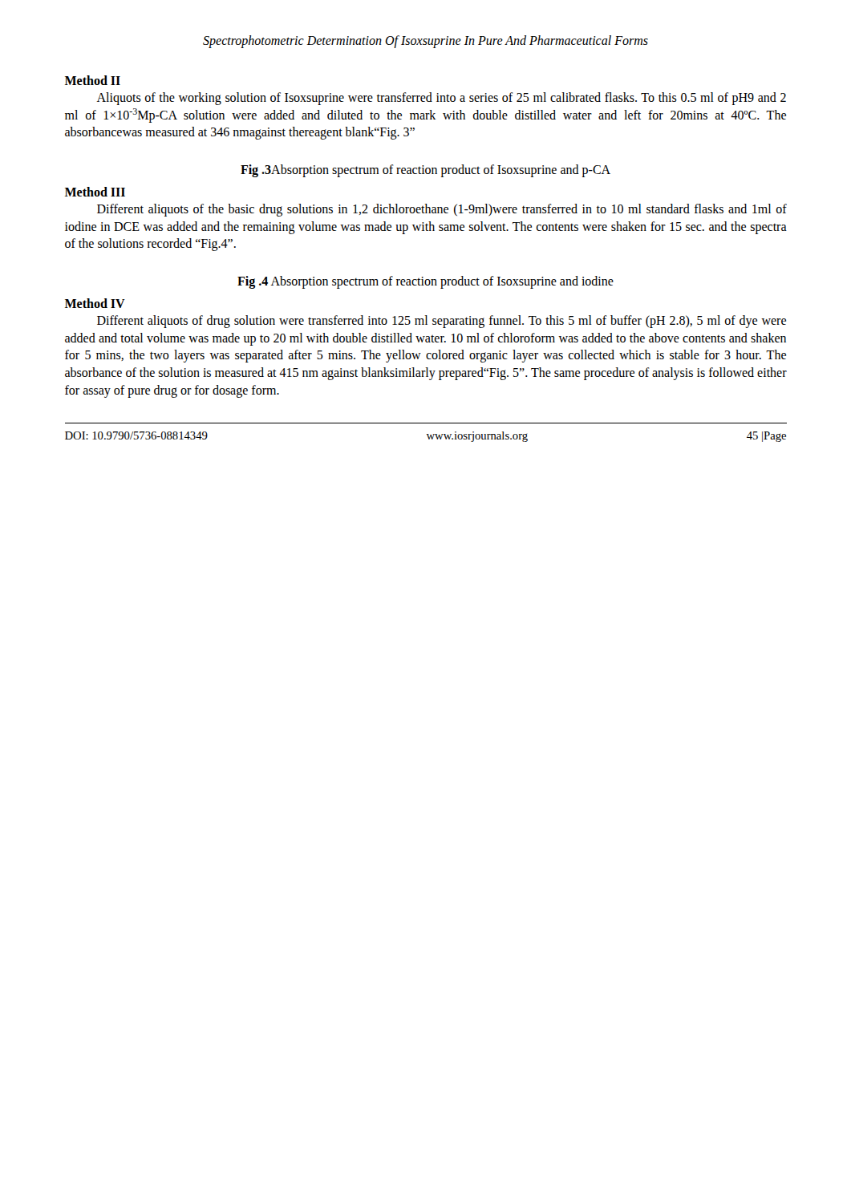Spectrophotometric Determination Of Isoxsuprine In Pure And Pharmaceutical Forms
Method II
Aliquots of the working solution of Isoxsuprine were transferred into a series of 25 ml calibrated flasks. To this 0.5 ml of pH9 and 2 ml of 1×10-3Mp-CA solution were added and diluted to the mark with double distilled water and left for 20mins at 40ºC. The absorbancewas measured at 346 nmagainst thereagent blank“Fig. 3”
Fig .3 Absorption spectrum of reaction product of Isoxsuprine and p-CA
Method III
Different aliquots of the basic drug solutions in 1,2 dichloroethane (1-9ml)were transferred in to 10 ml standard flasks and 1ml of iodine in DCE was added and the remaining volume was made up with same solvent. The contents were shaken for 15 sec. and the spectra of the solutions recorded “Fig.4”.
Fig .4 Absorption spectrum of reaction product of Isoxsuprine and iodine
Method IV
Different aliquots of drug solution were transferred into 125 ml separating funnel. To this 5 ml of buffer (pH 2.8), 5 ml of dye were added and total volume was made up to 20 ml with double distilled water. 10 ml of chloroform was added to the above contents and shaken for 5 mins, the two layers was separated after 5 mins. The yellow colored organic layer was collected which is stable for 3 hour. The absorbance of the solution is measured at 415 nm against blanksimilarly prepared“Fig. 5”. The same procedure of analysis is followed either for assay of pure drug or for dosage form.
DOI: 10.9790/5736-08814349 www.iosrjournals.org 45 |Page